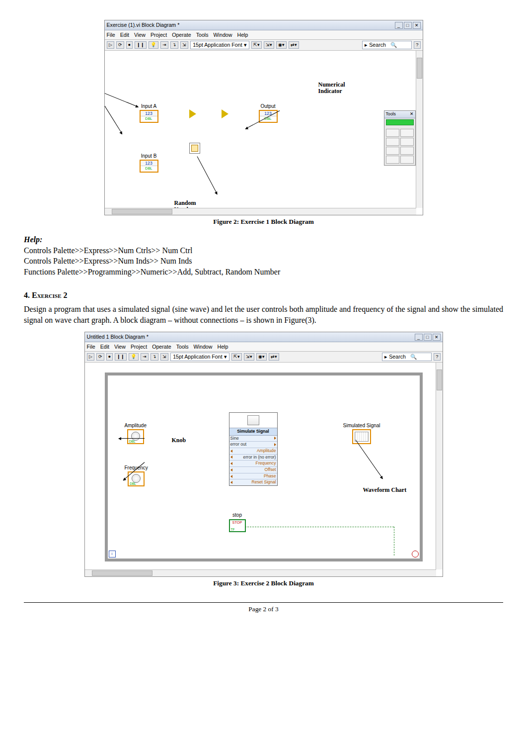Exercise (1).vi Block Diagram * _□✕
File Edit View Project Operate Tools Window Help
▷⟳●❙❙💡 ⇥↴⇲ 15pt Application Font ▾ ⇱▾⇲▾◉▾⇄▾ ▸ Search 🔍 ?
Input A 123 DBL
Input B 123 DBL
Output 123 DBL
Tools✕
Numerical
Control
Numerical
Indicator
Random
Number
Figure 2: Exercise 1 Block Diagram
Help:
Controls Palette>>Express>>Num Ctrls>> Num Ctrl
Controls Palette>>Express>>Num Inds>> Num Inds
Functions Palette>>Programming>>Numeric>>Add, Subtract, Random Number
4. Exercise 2
Design a program that uses a simulated signal (sine wave) and let the user controls both amplitude and frequency of the signal and show the simulated signal on wave chart graph. A block diagram – without connections – is shown in Figure(3).
Untitled 1 Block Diagram * _□✕
File Edit View Project Operate Tools Window Help
▷⟳●❙❙💡 ⇥↴⇲ 15pt Application Font ▾ ⇱▾⇲▾◉▾⇄▾ ▸ Search 🔍 ?
i
Amplitude DBL
Frequency DBL
Knob
Simulate Signal
Sine
error out
Amplitude
error in (no error)
Frequency
Offset
Phase
Reset Signal
Simulated Signal
Waveform Chart
stop STOPTF
Figure 3: Exercise 2 Block Diagram
Page 2 of 3